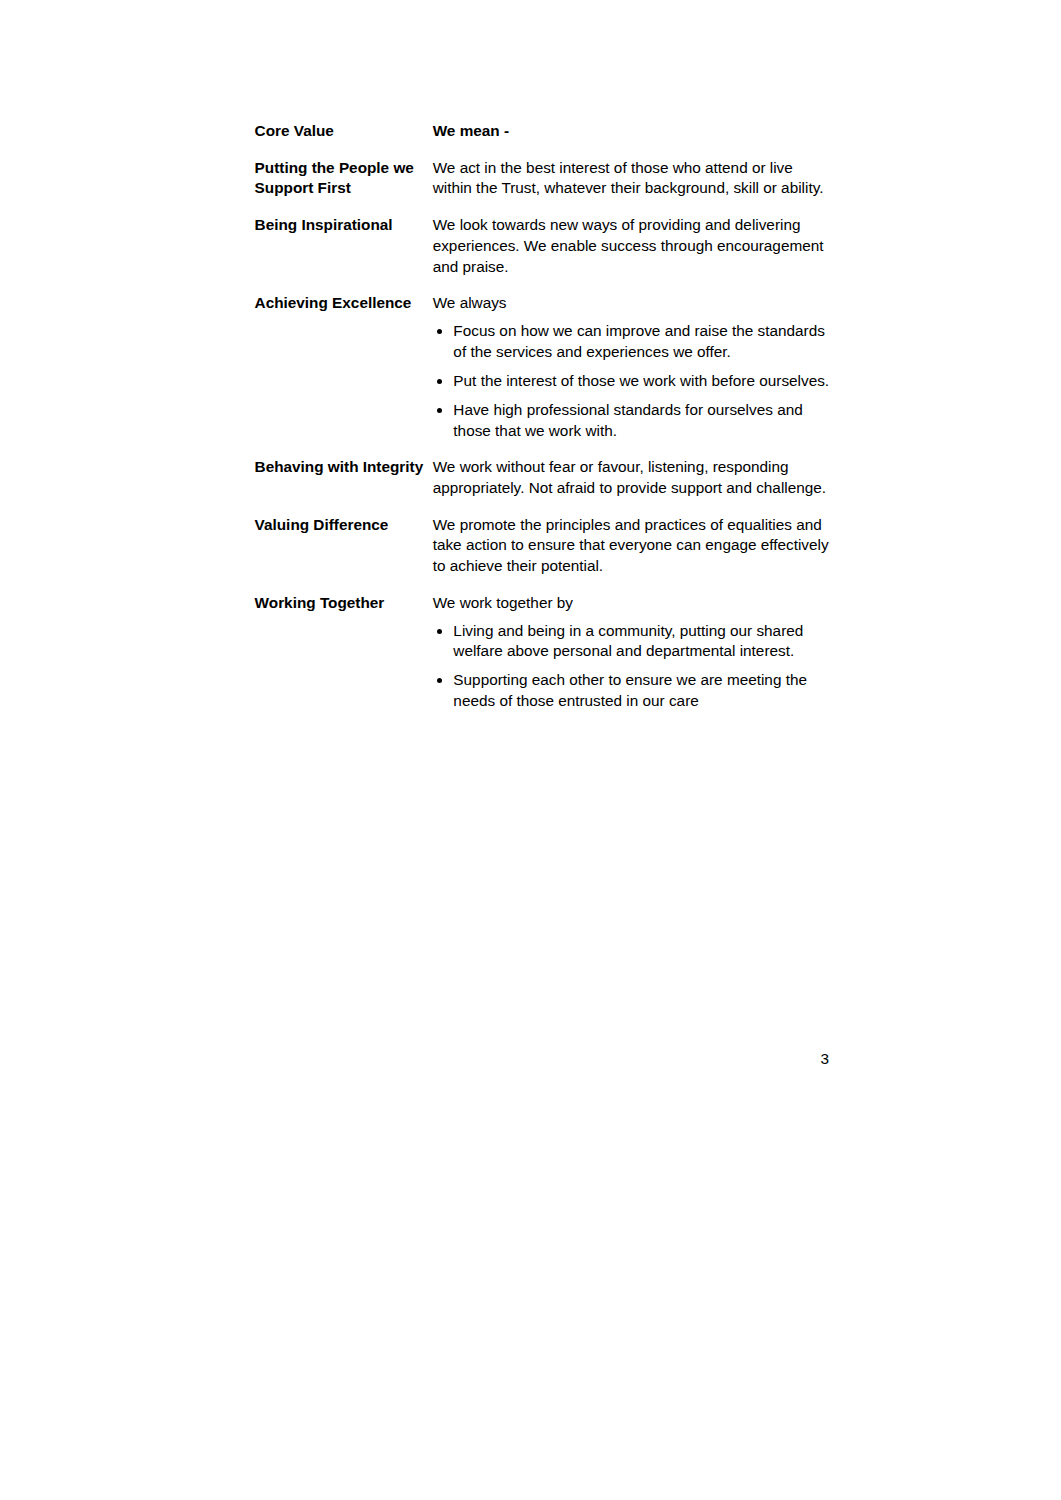| Core Value | We mean - |
| Putting the People we Support First | We act in the best interest of those who attend or live within the Trust, whatever their background, skill or ability. |
| Being Inspirational | We look towards new ways of providing and delivering experiences. We enable success through encouragement and praise. |
| Achieving Excellence | We always Focus on how we can improve and raise the standards of the services and experiences we offer. Put the interest of those we work with before ourselves. Have high professional standards for ourselves and those that we work with. |
| Behaving with Integrity | We work without fear or favour, listening, responding appropriately. Not afraid to provide support and challenge. |
| Valuing Difference | We promote the principles and practices of equalities and take action to ensure that everyone can engage effectively to achieve their potential. |
| Working Together | We work together by Living and being in a community, putting our shared welfare above personal and departmental interest. Supporting each other to ensure we are meeting the needs of those entrusted in our care |
3